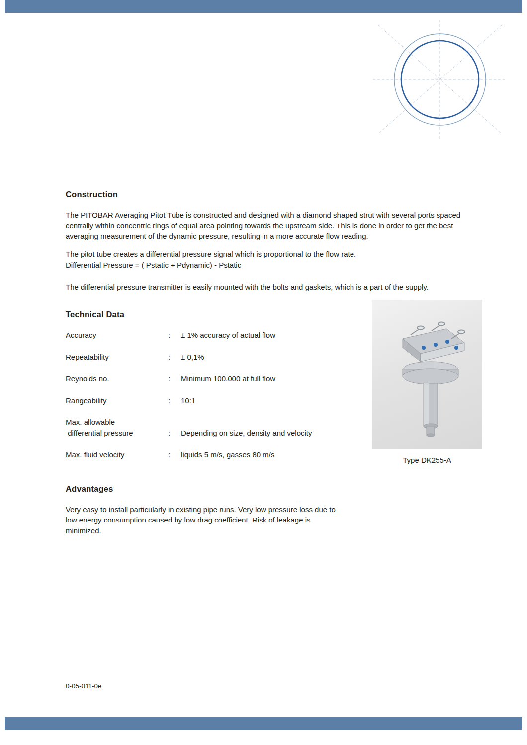Construction
The PITOBAR Averaging Pitot Tube is constructed and designed with a diamond shaped strut with several ports spaced centrally within concentric rings of equal area pointing towards the upstream side. This is done in order to get the best averaging measurement of the dynamic pressure, resulting in a more accurate flow reading.
The pitot tube creates a differential pressure signal which is proportional to the flow rate.
Differential Pressure = ( Pstatic + Pdynamic) - Pstatic
The differential pressure transmitter is easily mounted with the bolts and gaskets, which is a part of the supply.
Type DK255-A
Technical Data
| Accuracy | : | ± 1% accuracy of actual flow |
| Repeatability | : | ± 0,1% |
| Reynolds no. | : | Minimum 100.000 at full flow |
| Rangeability | : | 10:1 |
| Max. allowable differential pressure | : | Depending on size, density and velocity |
| Max. fluid velocity | : | liquids 5 m/s, gasses 80 m/s |
Advantages
Very easy to install particularly in existing pipe runs. Very low pressure loss due to low energy consumption caused by low drag coefficient. Risk of leakage is minimized.
0-05-011-0e